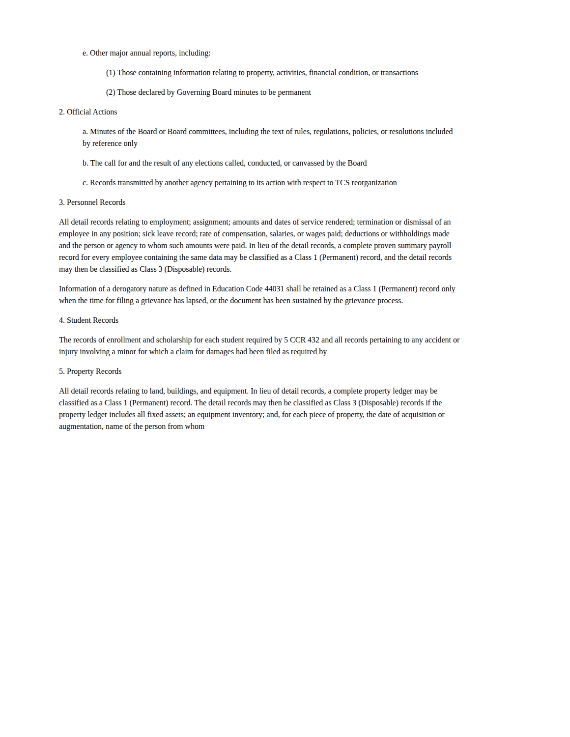e. Other major annual reports, including:
(1) Those containing information relating to property, activities, financial condition, or transactions
(2) Those declared by Governing Board minutes to be permanent
2. Official Actions
a. Minutes of the Board or Board committees, including the text of rules, regulations, policies, or resolutions included by reference only
b. The call for and the result of any elections called, conducted, or canvassed by the Board
c. Records transmitted by another agency pertaining to its action with respect to TCS reorganization
3. Personnel Records
All detail records relating to employment; assignment; amounts and dates of service rendered; termination or dismissal of an employee in any position; sick leave record; rate of compensation, salaries, or wages paid; deductions or withholdings made and the person or agency to whom such amounts were paid. In lieu of the detail records, a complete proven summary payroll record for every employee containing the same data may be classified as a Class 1 (Permanent) record, and the detail records may then be classified as Class 3 (Disposable) records.
Information of a derogatory nature as defined in Education Code 44031 shall be retained as a Class 1 (Permanent) record only when the time for filing a grievance has lapsed, or the document has been sustained by the grievance process.
4. Student Records
The records of enrollment and scholarship for each student required by 5 CCR 432 and all records pertaining to any accident or injury involving a minor for which a claim for damages had been filed as required by
5. Property Records
All detail records relating to land, buildings, and equipment. In lieu of detail records, a complete property ledger may be classified as a Class 1 (Permanent) record. The detail records may then be classified as Class 3 (Disposable) records if the property ledger includes all fixed assets; an equipment inventory; and, for each piece of property, the date of acquisition or augmentation, name of the person from whom